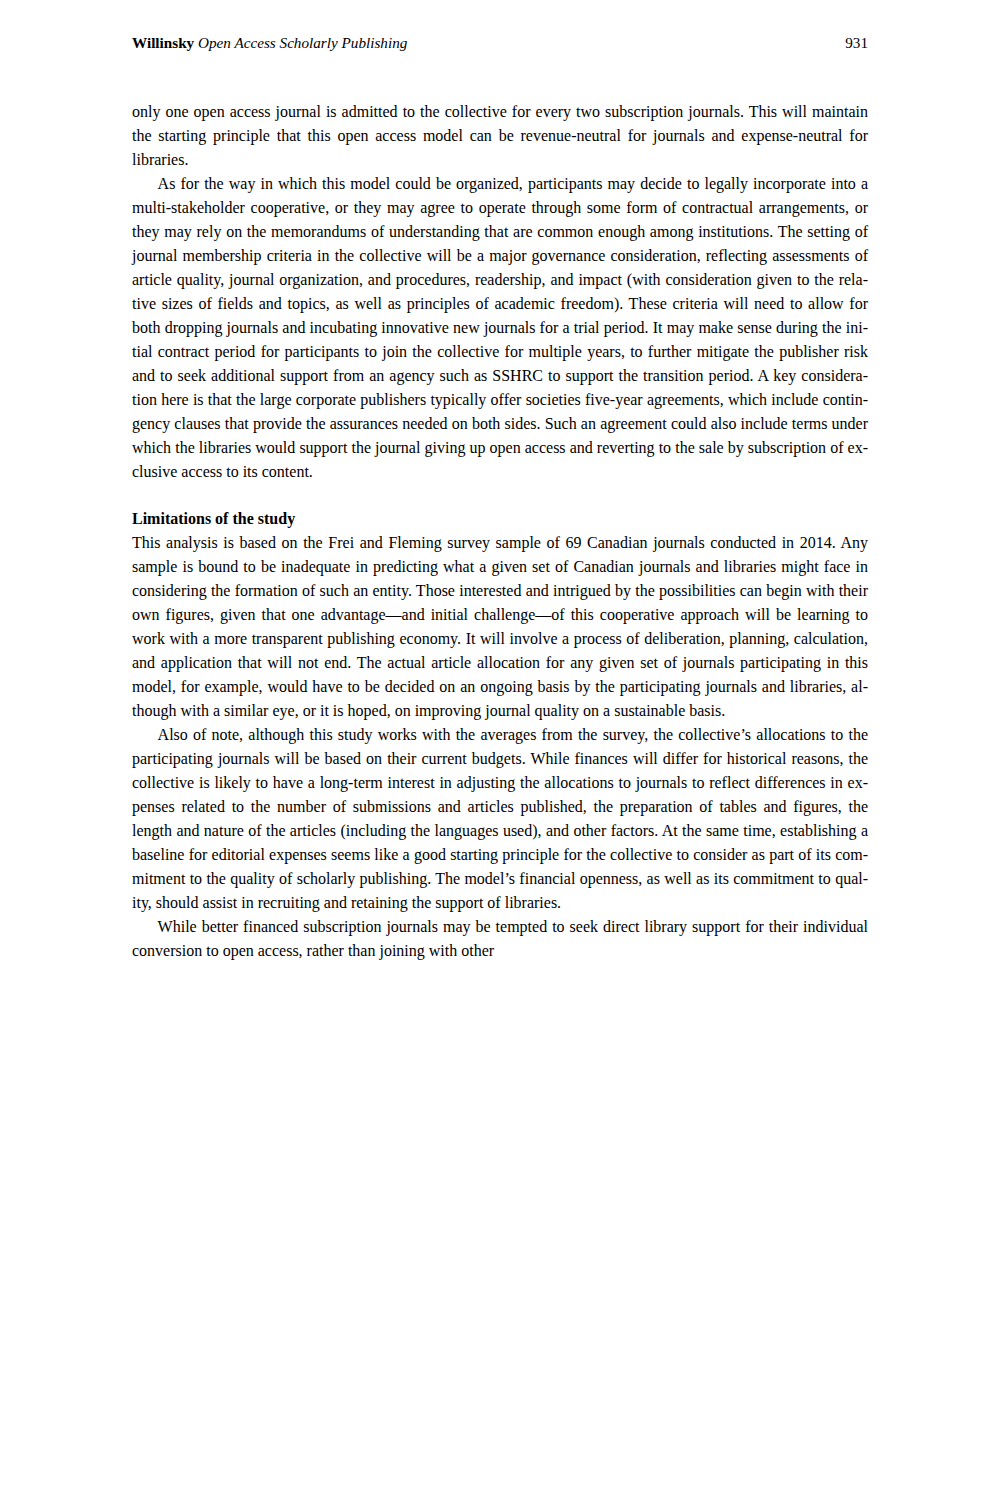Willinsky Open Access Scholarly Publishing 931
only one open access journal is admitted to the collective for every two subscription journals. This will maintain the starting principle that this open access model can be revenue-neutral for journals and expense-neutral for libraries.
As for the way in which this model could be organized, participants may decide to legally incorporate into a multi-stakeholder cooperative, or they may agree to operate through some form of contractual arrangements, or they may rely on the memorandums of understanding that are common enough among institutions. The setting of journal membership criteria in the collective will be a major governance consideration, reflecting assessments of article quality, journal organization, and procedures, readership, and impact (with consideration given to the relative sizes of fields and topics, as well as principles of academic freedom). These criteria will need to allow for both dropping journals and incubating innovative new journals for a trial period. It may make sense during the initial contract period for participants to join the collective for multiple years, to further mitigate the publisher risk and to seek additional support from an agency such as SSHRC to support the transition period. A key consideration here is that the large corporate publishers typically offer societies five-year agreements, which include contingency clauses that provide the assurances needed on both sides. Such an agreement could also include terms under which the libraries would support the journal giving up open access and reverting to the sale by subscription of exclusive access to its content.
Limitations of the study
This analysis is based on the Frei and Fleming survey sample of 69 Canadian journals conducted in 2014. Any sample is bound to be inadequate in predicting what a given set of Canadian journals and libraries might face in considering the formation of such an entity. Those interested and intrigued by the possibilities can begin with their own figures, given that one advantage—and initial challenge—of this cooperative approach will be learning to work with a more transparent publishing economy. It will involve a process of deliberation, planning, calculation, and application that will not end. The actual article allocation for any given set of journals participating in this model, for example, would have to be decided on an ongoing basis by the participating journals and libraries, although with a similar eye, or it is hoped, on improving journal quality on a sustainable basis.
Also of note, although this study works with the averages from the survey, the collective’s allocations to the participating journals will be based on their current budgets. While finances will differ for historical reasons, the collective is likely to have a long-term interest in adjusting the allocations to journals to reflect differences in expenses related to the number of submissions and articles published, the preparation of tables and figures, the length and nature of the articles (including the languages used), and other factors. At the same time, establishing a baseline for editorial expenses seems like a good starting principle for the collective to consider as part of its commitment to the quality of scholarly publishing. The model’s financial openness, as well as its commitment to quality, should assist in recruiting and retaining the support of libraries.
While better financed subscription journals may be tempted to seek direct library support for their individual conversion to open access, rather than joining with other